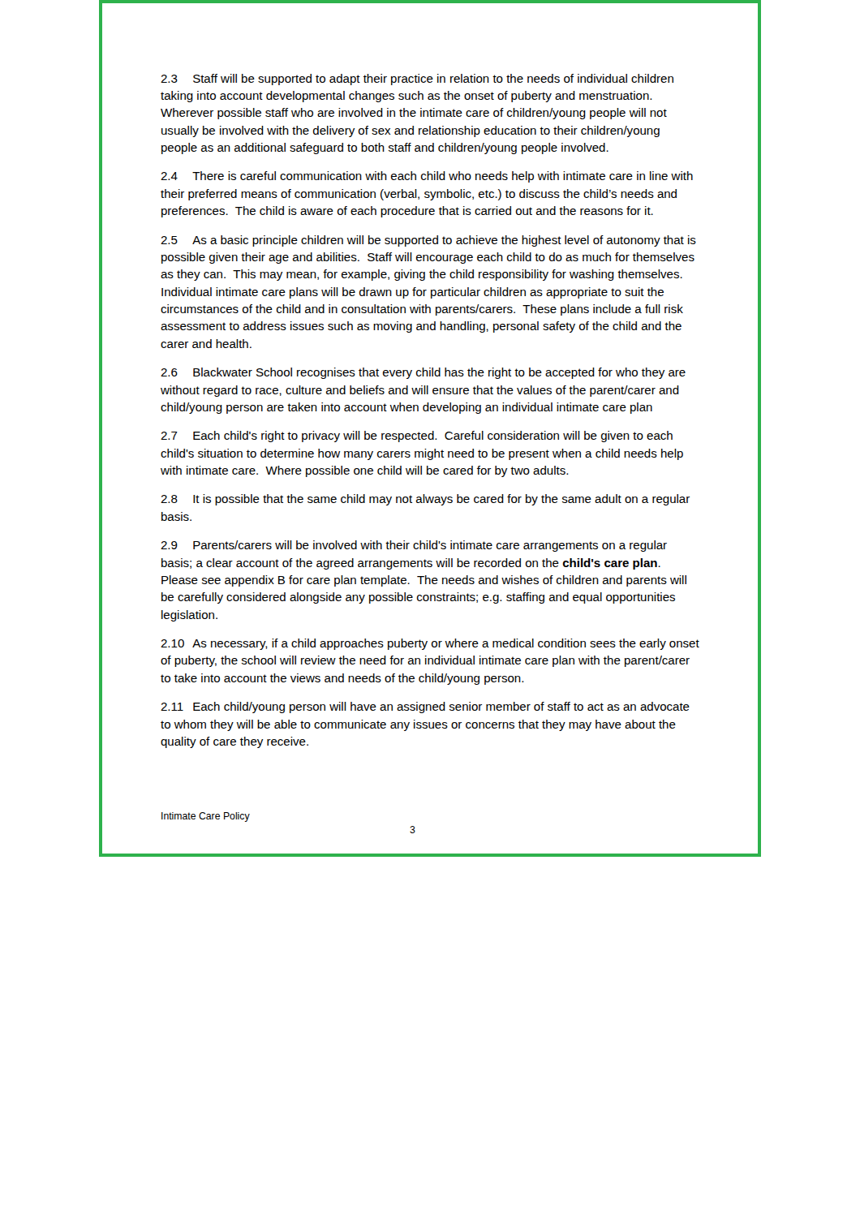2.3 Staff will be supported to adapt their practice in relation to the needs of individual children taking into account developmental changes such as the onset of puberty and menstruation. Wherever possible staff who are involved in the intimate care of children/young people will not usually be involved with the delivery of sex and relationship education to their children/young people as an additional safeguard to both staff and children/young people involved.
2.4 There is careful communication with each child who needs help with intimate care in line with their preferred means of communication (verbal, symbolic, etc.) to discuss the child’s needs and preferences. The child is aware of each procedure that is carried out and the reasons for it.
2.5 As a basic principle children will be supported to achieve the highest level of autonomy that is possible given their age and abilities. Staff will encourage each child to do as much for themselves as they can. This may mean, for example, giving the child responsibility for washing themselves. Individual intimate care plans will be drawn up for particular children as appropriate to suit the circumstances of the child and in consultation with parents/carers. These plans include a full risk assessment to address issues such as moving and handling, personal safety of the child and the carer and health.
2.6 Blackwater School recognises that every child has the right to be accepted for who they are without regard to race, culture and beliefs and will ensure that the values of the parent/carer and child/young person are taken into account when developing an individual intimate care plan
2.7 Each child's right to privacy will be respected. Careful consideration will be given to each child's situation to determine how many carers might need to be present when a child needs help with intimate care. Where possible one child will be cared for by two adults.
2.8 It is possible that the same child may not always be cared for by the same adult on a regular basis.
2.9 Parents/carers will be involved with their child's intimate care arrangements on a regular basis; a clear account of the agreed arrangements will be recorded on the child's care plan. Please see appendix B for care plan template. The needs and wishes of children and parents will be carefully considered alongside any possible constraints; e.g. staffing and equal opportunities legislation.
2.10 As necessary, if a child approaches puberty or where a medical condition sees the early onset of puberty, the school will review the need for an individual intimate care plan with the parent/carer to take into account the views and needs of the child/young person.
2.11 Each child/young person will have an assigned senior member of staff to act as an advocate to whom they will be able to communicate any issues or concerns that they may have about the quality of care they receive.
Intimate Care Policy
3